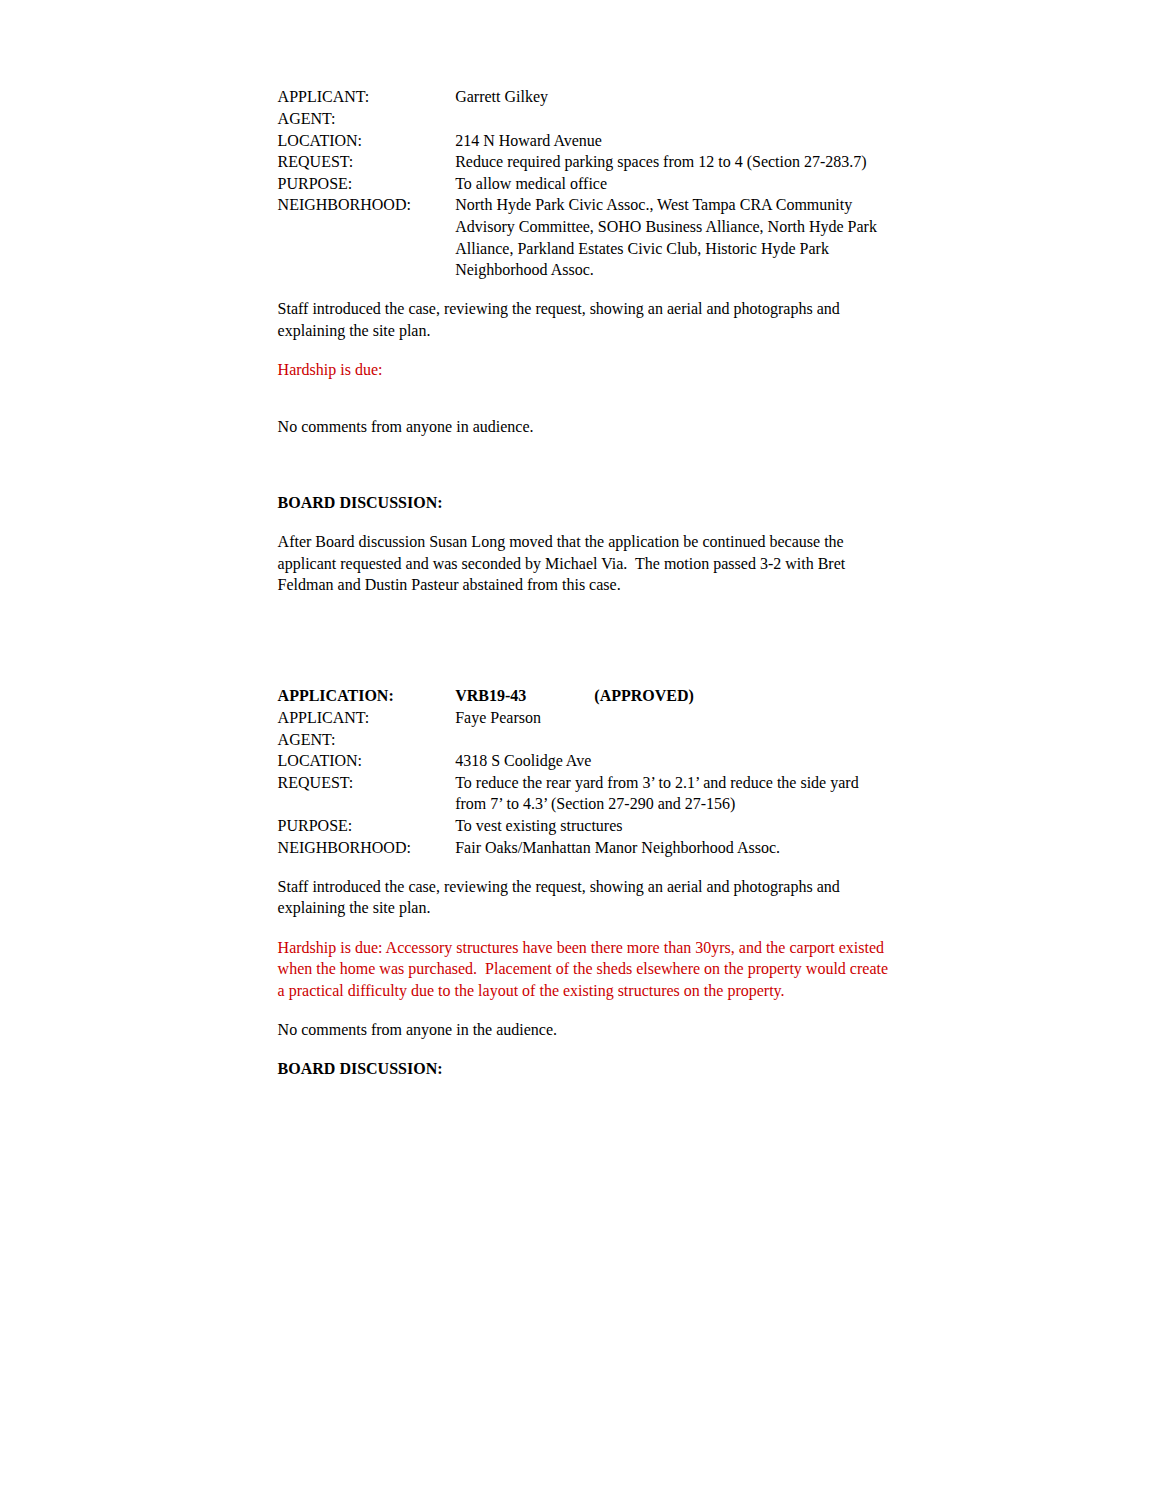| APPLICANT: | Garrett Gilkey |
| AGENT: | |
| LOCATION: | 214 N Howard Avenue |
| REQUEST: | Reduce required parking spaces from 12 to 4 (Section 27-283.7) |
| PURPOSE: | To allow medical office |
| NEIGHBORHOOD: | North Hyde Park Civic Assoc., West Tampa CRA Community Advisory Committee, SOHO Business Alliance, North Hyde Park Alliance, Parkland Estates Civic Club, Historic Hyde Park Neighborhood Assoc. |
Staff introduced the case, reviewing the request, showing an aerial and photographs and explaining the site plan.
Hardship is due:
No comments from anyone in audience.
BOARD DISCUSSION:
After Board discussion Susan Long moved that the application be continued because the applicant requested and was seconded by Michael Via. The motion passed 3-2 with Bret Feldman and Dustin Pasteur abstained from this case.
| APPLICATION: | VRB19-43 (APPROVED) |
| APPLICANT: | Faye Pearson |
| AGENT: | |
| LOCATION: | 4318 S Coolidge Ave |
| REQUEST: | To reduce the rear yard from 3’ to 2.1’ and reduce the side yard from 7’ to 4.3’ (Section 27-290 and 27-156) |
| PURPOSE: | To vest existing structures |
| NEIGHBORHOOD: | Fair Oaks/Manhattan Manor Neighborhood Assoc. |
Staff introduced the case, reviewing the request, showing an aerial and photographs and explaining the site plan.
Hardship is due: Accessory structures have been there more than 30yrs, and the carport existed when the home was purchased. Placement of the sheds elsewhere on the property would create a practical difficulty due to the layout of the existing structures on the property.
No comments from anyone in the audience.
BOARD DISCUSSION: